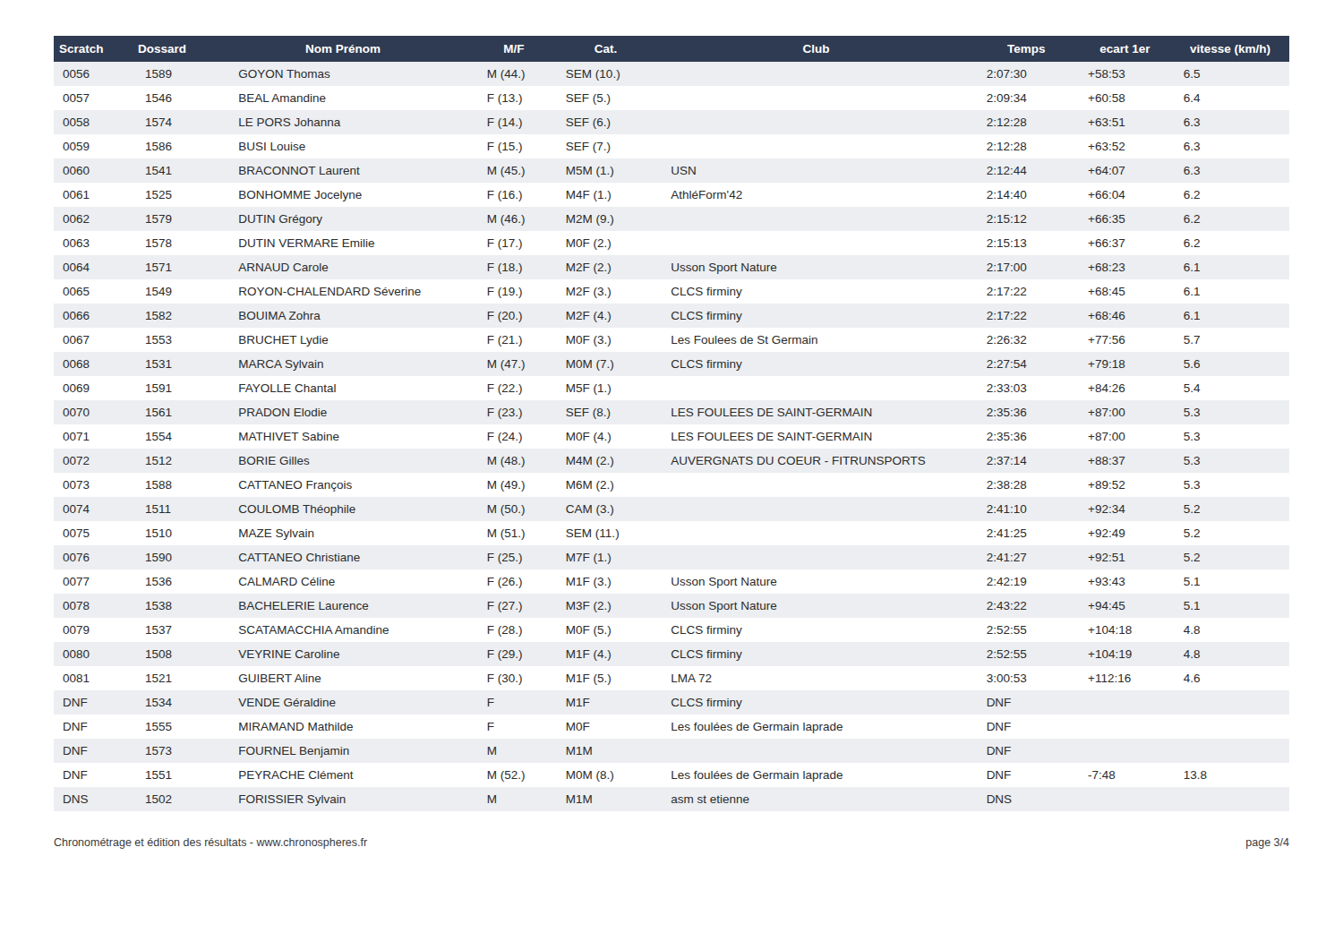| Scratch | Dossard | Nom Prénom | M/F | Cat. | Club | Temps | ecart 1er | vitesse (km/h) |
| --- | --- | --- | --- | --- | --- | --- | --- | --- |
| 0056 | 1589 | GOYON Thomas | M (44.) | SEM (10.) | | 2:07:30 | +58:53 | 6.5 |
| 0057 | 1546 | BEAL Amandine | F (13.) | SEF (5.) | | 2:09:34 | +60:58 | 6.4 |
| 0058 | 1574 | LE PORS Johanna | F (14.) | SEF (6.) | | 2:12:28 | +63:51 | 6.3 |
| 0059 | 1586 | BUSI Louise | F (15.) | SEF (7.) | | 2:12:28 | +63:52 | 6.3 |
| 0060 | 1541 | BRACONNOT Laurent | M (45.) | M5M (1.) | USN | 2:12:44 | +64:07 | 6.3 |
| 0061 | 1525 | BONHOMME Jocelyne | F (16.) | M4F (1.) | AthléForm'42 | 2:14:40 | +66:04 | 6.2 |
| 0062 | 1579 | DUTIN Grégory | M (46.) | M2M (9.) | | 2:15:12 | +66:35 | 6.2 |
| 0063 | 1578 | DUTIN VERMARE Emilie | F (17.) | M0F (2.) | | 2:15:13 | +66:37 | 6.2 |
| 0064 | 1571 | ARNAUD Carole | F (18.) | M2F (2.) | Usson Sport Nature | 2:17:00 | +68:23 | 6.1 |
| 0065 | 1549 | ROYON-CHALENDARD Séverine | F (19.) | M2F (3.) | CLCS firminy | 2:17:22 | +68:45 | 6.1 |
| 0066 | 1582 | BOUIMA Zohra | F (20.) | M2F (4.) | CLCS firminy | 2:17:22 | +68:46 | 6.1 |
| 0067 | 1553 | BRUCHET Lydie | F (21.) | M0F (3.) | Les Foulees de St Germain | 2:26:32 | +77:56 | 5.7 |
| 0068 | 1531 | MARCA Sylvain | M (47.) | M0M (7.) | CLCS firminy | 2:27:54 | +79:18 | 5.6 |
| 0069 | 1591 | FAYOLLE Chantal | F (22.) | M5F (1.) | | 2:33:03 | +84:26 | 5.4 |
| 0070 | 1561 | PRADON Elodie | F (23.) | SEF (8.) | LES FOULEES DE SAINT-GERMAIN | 2:35:36 | +87:00 | 5.3 |
| 0071 | 1554 | MATHIVET Sabine | F (24.) | M0F (4.) | LES FOULEES DE SAINT-GERMAIN | 2:35:36 | +87:00 | 5.3 |
| 0072 | 1512 | BORIE Gilles | M (48.) | M4M (2.) | AUVERGNATS DU COEUR - FITRUNSPORTS | 2:37:14 | +88:37 | 5.3 |
| 0073 | 1588 | CATTANEO François | M (49.) | M6M (2.) | | 2:38:28 | +89:52 | 5.3 |
| 0074 | 1511 | COULOMB Théophile | M (50.) | CAM (3.) | | 2:41:10 | +92:34 | 5.2 |
| 0075 | 1510 | MAZE Sylvain | M (51.) | SEM (11.) | | 2:41:25 | +92:49 | 5.2 |
| 0076 | 1590 | CATTANEO Christiane | F (25.) | M7F (1.) | | 2:41:27 | +92:51 | 5.2 |
| 0077 | 1536 | CALMARD Céline | F (26.) | M1F (3.) | Usson Sport Nature | 2:42:19 | +93:43 | 5.1 |
| 0078 | 1538 | BACHELERIE Laurence | F (27.) | M3F (2.) | Usson Sport Nature | 2:43:22 | +94:45 | 5.1 |
| 0079 | 1537 | SCATAMACCHIA Amandine | F (28.) | M0F (5.) | CLCS firminy | 2:52:55 | +104:18 | 4.8 |
| 0080 | 1508 | VEYRINE Caroline | F (29.) | M1F (4.) | CLCS firminy | 2:52:55 | +104:19 | 4.8 |
| 0081 | 1521 | GUIBERT Aline | F (30.) | M1F (5.) | LMA 72 | 3:00:53 | +112:16 | 4.6 |
| DNF | 1534 | VENDE Géraldine | F | M1F | CLCS firminy | DNF | | |
| DNF | 1555 | MIRAMAND Mathilde | F | M0F | Les foulées de Germain laprade | DNF | | |
| DNF | 1573 | FOURNEL Benjamin | M | M1M | | DNF | | |
| DNF | 1551 | PEYRACHE Clément | M (52.) | M0M (8.) | Les foulées de Germain laprade | DNF | -7:48 | 13.8 |
| DNS | 1502 | FORISSIER Sylvain | M | M1M | asm st etienne | DNS | | |
Chronométrage et édition des résultats - www.chronospheres.fr page 3/4